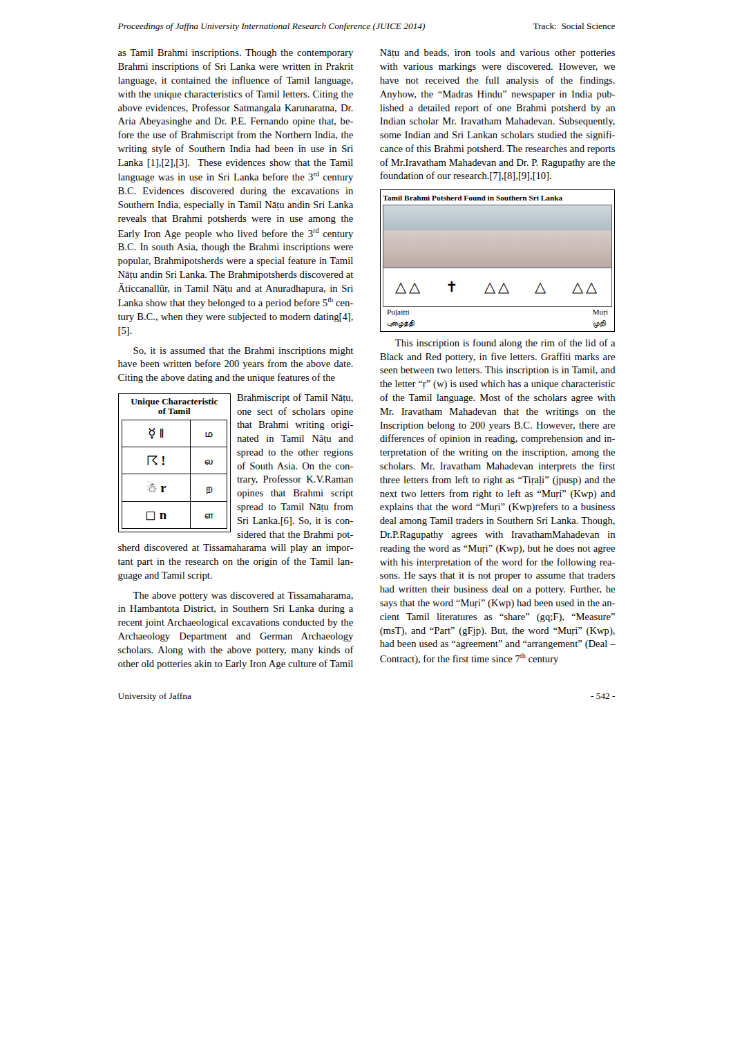Proceedings of Jaffna University International Research Conference (JUICE 2014)
Track: Social Science
as Tamil Brahmi inscriptions. Though the contemporary Brahmi inscriptions of Sri Lanka were written in Prakrit language, it contained the influence of Tamil language, with the unique characteristics of Tamil letters. Citing the above evidences, Professor Satmangala Karunaratna, Dr. Aria Abeyasinghe and Dr. P.E. Fernando opine that, before the use of Brahmiscript from the Northern India, the writing style of Southern India had been in use in Sri Lanka [1],[2],[3]. These evidences show that the Tamil language was in use in Sri Lanka before the 3rd century B.C. Evidences discovered during the excavations in Southern India, especially in Tamil Nāṭu andin Sri Lanka reveals that Brahmi potsherds were in use among the Early Iron Age people who lived before the 3rd century B.C. In south Asia, though the Brahmi inscriptions were popular, Brahmipotsherds were a special feature in Tamil Nāṭu andin Sri Lanka. The Brahmipotsherds discovered at Āticcanallūr, in Tamil Nāṭu and at Anuradhapura, in Sri Lanka show that they belonged to a period before 5th century B.C., when they were subjected to modern dating[4],[5].
So, it is assumed that the Brahmi inscriptions might have been written before 200 years from the above date. Citing the above dating and the unique features of the
Unique Characteristic
of Tamil
| ☿ ‖ | ம |
| ☈ ! | ல |
| ☃ r | ற |
| ◻ n | ள |
Brahmiscript of Tamil Nāṭu, one sect of scholars opine that Brahmi writing originated in Tamil Nāṭu and spread to the other regions of South Asia. On the contrary, Professor K.V.Raman opines that Brahmi script spread to Tamil Nāṭu from Sri Lanka.[6]. So, it is considered that the Brahmi potsherd discovered at Tissamaharama will play an important part in the research on the origin of the Tamil language and Tamil script.
The above pottery was discovered at Tissamaharama, in Hambantota District, in Southern Sri Lanka during a recent joint Archaeological excavations conducted by the Archaeology Department and German Archaeology scholars. Along with the above pottery, many kinds of other old potteries akin to Early Iron Age culture of Tamil Nāṭu and beads, iron tools and various other potteries with various markings were discovered. However, we have not received the full analysis of the findings. Anyhow, the “Madras Hindu” newspaper in India published a detailed report of one Brahmi potsherd by an Indian scholar Mr. Iravatham Mahadevan. Subsequently, some Indian and Sri Lankan scholars studied the significance of this Brahmi potsherd. The researches and reports of Mr.Iravatham Mahadevan and Dr. P. Ragupathy are the foundation of our research.[7],[8],[9],[10].
Tamil Brahmi Potsherd Found in Southern Sri Lanka
△△✝△△△△△
Puḷaitti
புழைத்தி Muṛi
முறி
This inscription is found along the rim of the lid of a Black and Red pottery, in five letters. Graffiti marks are seen between two letters. This inscription is in Tamil, and the letter “ṛ” (w) is used which has a unique characteristic of the Tamil language. Most of the scholars agree with Mr. Iravatham Mahadevan that the writings on the Inscription belong to 200 years B.C. However, there are differences of opinion in reading, comprehension and interpretation of the writing on the inscription, among the scholars. Mr. Iravatham Mahadevan interprets the first three letters from left to right as “Tiṛaḷi” (jpusp) and the next two letters from right to left as “Muṛi” (Kwp) and explains that the word “Muṛi” (Kwp)refers to a business deal among Tamil traders in Southern Sri Lanka. Though, Dr.P.Ragupathy agrees with IravathamMahadevan in reading the word as “Muṛi” (Kwp), but he does not agree with his interpretation of the word for the following reasons. He says that it is not proper to assume that traders had written their business deal on a pottery. Further, he says that the word “Muṛi” (Kwp) had been used in the ancient Tamil literatures as “share” (gq;F), “Measure” (msT), and “Part” (gFjp). But, the word “Muṛi” (Kwp), had been used as “agreement” and “arrangement” (Deal – Contract), for the first time since 7th century
University of Jaffna
- 542 -